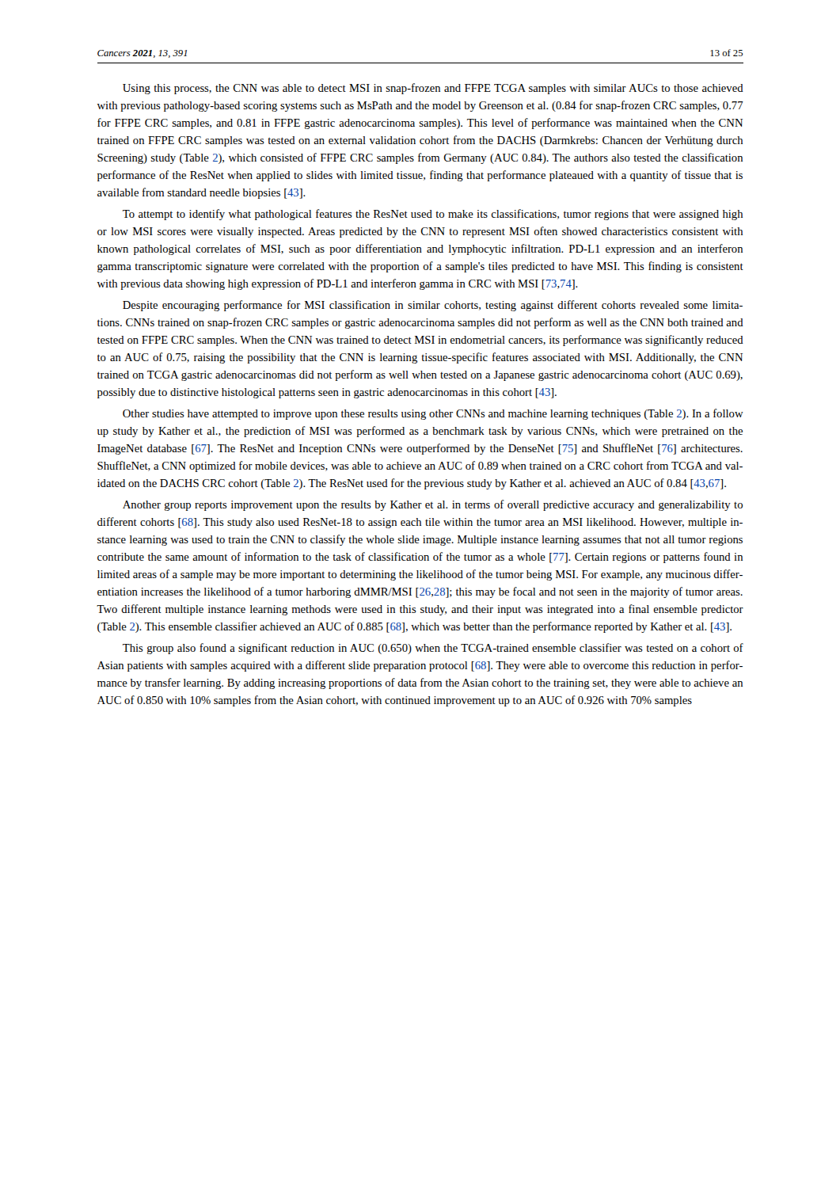Cancers 2021, 13, 391 13 of 25
Using this process, the CNN was able to detect MSI in snap-frozen and FFPE TCGA samples with similar AUCs to those achieved with previous pathology-based scoring systems such as MsPath and the model by Greenson et al. (0.84 for snap-frozen CRC samples, 0.77 for FFPE CRC samples, and 0.81 in FFPE gastric adenocarcinoma samples). This level of performance was maintained when the CNN trained on FFPE CRC samples was tested on an external validation cohort from the DACHS (Darmkrebs: Chancen der Verhütung durch Screening) study (Table 2), which consisted of FFPE CRC samples from Germany (AUC 0.84). The authors also tested the classification performance of the ResNet when applied to slides with limited tissue, finding that performance plateaued with a quantity of tissue that is available from standard needle biopsies [43].
To attempt to identify what pathological features the ResNet used to make its classifications, tumor regions that were assigned high or low MSI scores were visually inspected. Areas predicted by the CNN to represent MSI often showed characteristics consistent with known pathological correlates of MSI, such as poor differentiation and lymphocytic infiltration. PD-L1 expression and an interferon gamma transcriptomic signature were correlated with the proportion of a sample's tiles predicted to have MSI. This finding is consistent with previous data showing high expression of PD-L1 and interferon gamma in CRC with MSI [73,74].
Despite encouraging performance for MSI classification in similar cohorts, testing against different cohorts revealed some limitations. CNNs trained on snap-frozen CRC samples or gastric adenocarcinoma samples did not perform as well as the CNN both trained and tested on FFPE CRC samples. When the CNN was trained to detect MSI in endometrial cancers, its performance was significantly reduced to an AUC of 0.75, raising the possibility that the CNN is learning tissue-specific features associated with MSI. Additionally, the CNN trained on TCGA gastric adenocarcinomas did not perform as well when tested on a Japanese gastric adenocarcinoma cohort (AUC 0.69), possibly due to distinctive histological patterns seen in gastric adenocarcinomas in this cohort [43].
Other studies have attempted to improve upon these results using other CNNs and machine learning techniques (Table 2). In a follow up study by Kather et al., the prediction of MSI was performed as a benchmark task by various CNNs, which were pretrained on the ImageNet database [67]. The ResNet and Inception CNNs were outperformed by the DenseNet [75] and ShuffleNet [76] architectures. ShuffleNet, a CNN optimized for mobile devices, was able to achieve an AUC of 0.89 when trained on a CRC cohort from TCGA and validated on the DACHS CRC cohort (Table 2). The ResNet used for the previous study by Kather et al. achieved an AUC of 0.84 [43,67].
Another group reports improvement upon the results by Kather et al. in terms of overall predictive accuracy and generalizability to different cohorts [68]. This study also used ResNet-18 to assign each tile within the tumor area an MSI likelihood. However, multiple instance learning was used to train the CNN to classify the whole slide image. Multiple instance learning assumes that not all tumor regions contribute the same amount of information to the task of classification of the tumor as a whole [77]. Certain regions or patterns found in limited areas of a sample may be more important to determining the likelihood of the tumor being MSI. For example, any mucinous differentiation increases the likelihood of a tumor harboring dMMR/MSI [26,28]; this may be focal and not seen in the majority of tumor areas. Two different multiple instance learning methods were used in this study, and their input was integrated into a final ensemble predictor (Table 2). This ensemble classifier achieved an AUC of 0.885 [68], which was better than the performance reported by Kather et al. [43].
This group also found a significant reduction in AUC (0.650) when the TCGA-trained ensemble classifier was tested on a cohort of Asian patients with samples acquired with a different slide preparation protocol [68]. They were able to overcome this reduction in performance by transfer learning. By adding increasing proportions of data from the Asian cohort to the training set, they were able to achieve an AUC of 0.850 with 10% samples from the Asian cohort, with continued improvement up to an AUC of 0.926 with 70% samples